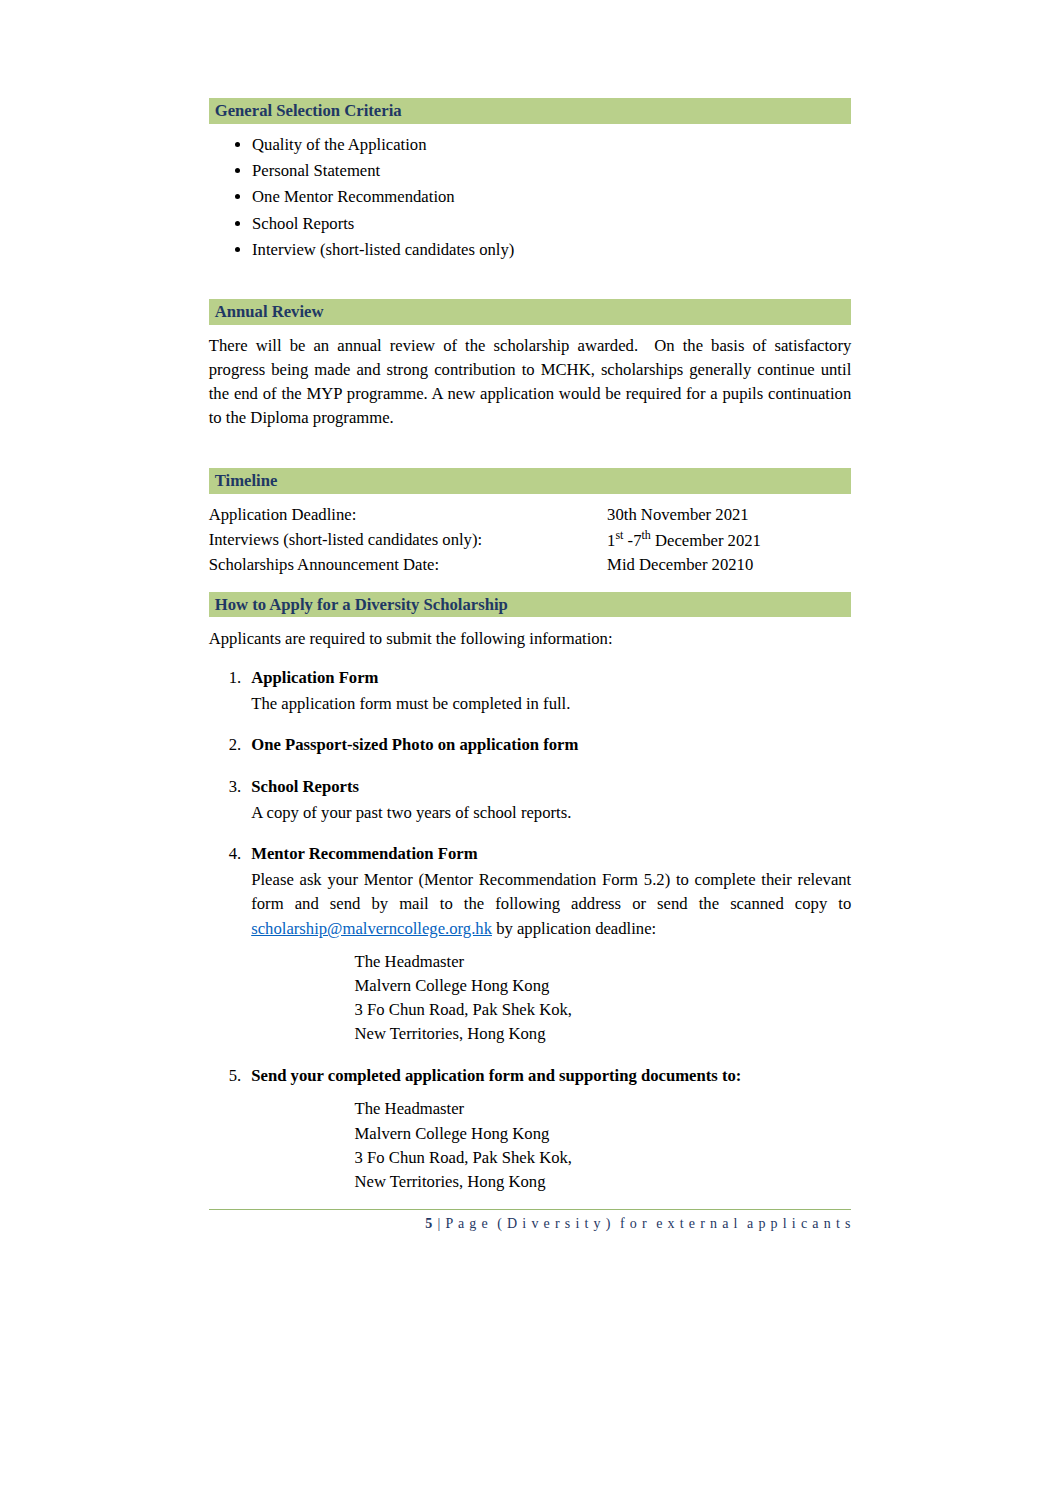General Selection Criteria
Quality of the Application
Personal Statement
One Mentor Recommendation
School Reports
Interview (short-listed candidates only)
Annual Review
There will be an annual review of the scholarship awarded. On the basis of satisfactory progress being made and strong contribution to MCHK, scholarships generally continue until the end of the MYP programme. A new application would be required for a pupils continuation to the Diploma programme.
Timeline
Application Deadline:
30th November 2021
Interviews (short-listed candidates only):
1st -7th December 2021
Scholarships Announcement Date:
Mid December 20210
How to Apply for a Diversity Scholarship
Applicants are required to submit the following information:
Application Form
The application form must be completed in full.
One Passport-sized Photo on application form
School Reports
A copy of your past two years of school reports.
Mentor Recommendation Form
Please ask your Mentor (Mentor Recommendation Form 5.2) to complete their relevant form and send by mail to the following address or send the scanned copy to scholarship@malverncollege.org.hk by application deadline:
The Headmaster
Malvern College Hong Kong
3 Fo Chun Road, Pak Shek Kok,
New Territories, Hong Kong
Send your completed application form and supporting documents to:
The Headmaster
Malvern College Hong Kong
3 Fo Chun Road, Pak Shek Kok,
New Territories, Hong Kong
5 | P a g e ( D i v e r s i t y ) f o r e x t e r n a l a p p l i c a n t s